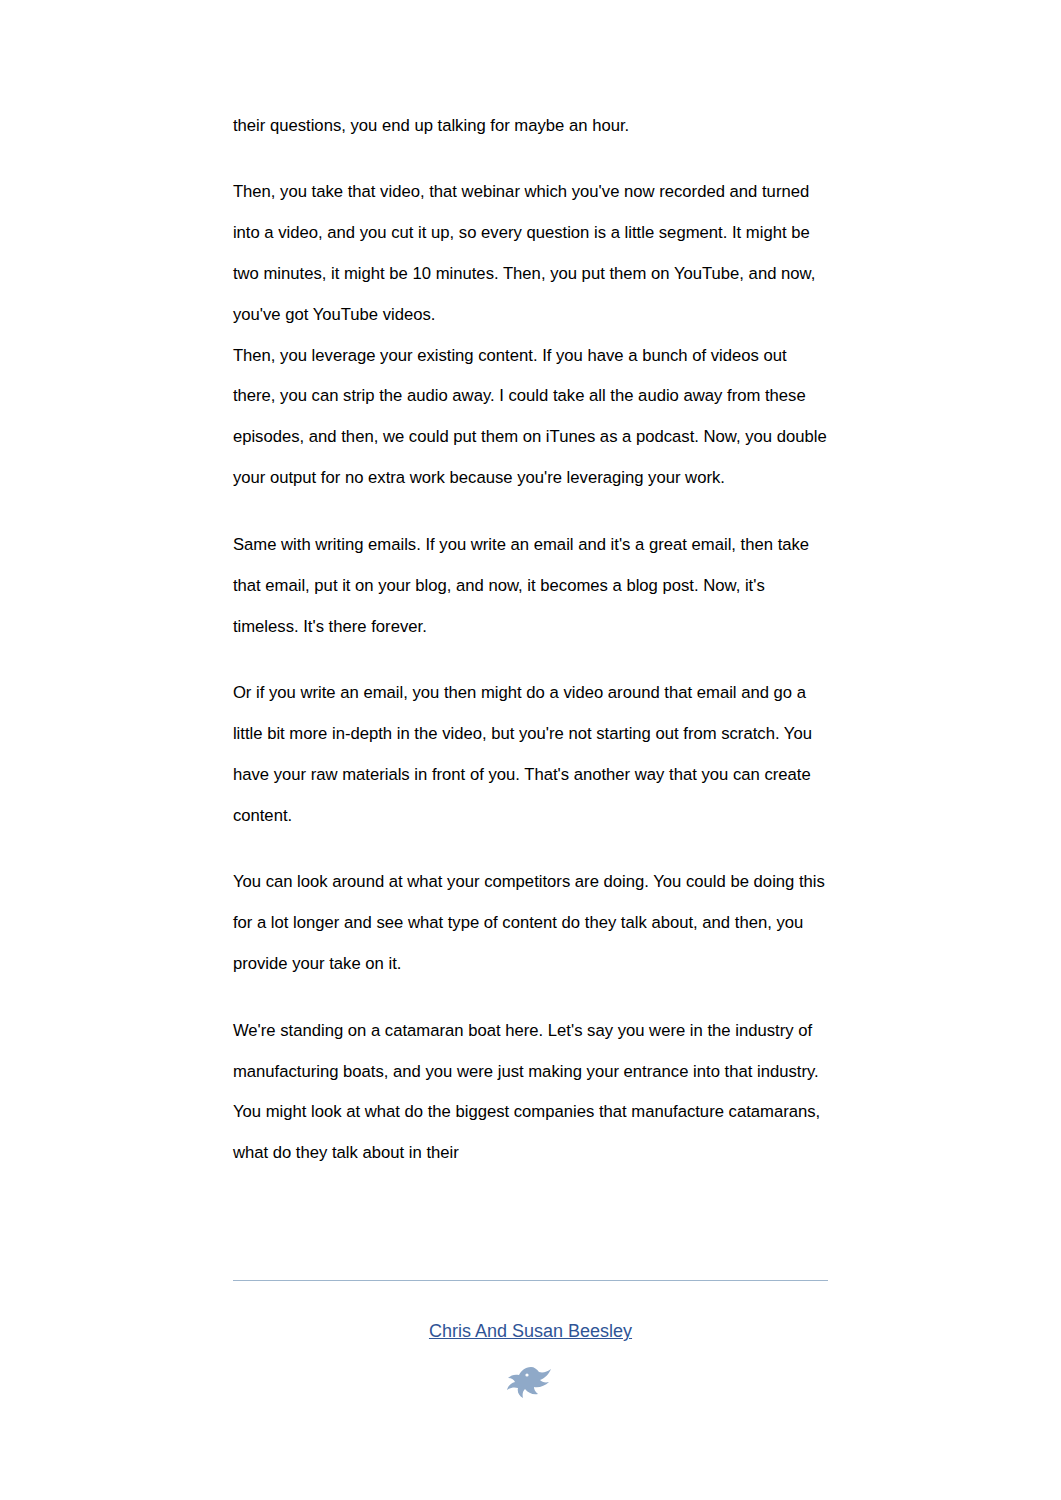their questions, you end up talking for maybe an hour.
Then, you take that video, that webinar which you've now recorded and turned into a video, and you cut it up, so every question is a little segment. It might be two minutes, it might be 10 minutes. Then, you put them on YouTube, and now, you've got YouTube videos.
Then, you leverage your existing content. If you have a bunch of videos out there, you can strip the audio away. I could take all the audio away from these episodes, and then, we could put them on iTunes as a podcast. Now, you double your output for no extra work because you're leveraging your work.
Same with writing emails. If you write an email and it's a great email, then take that email, put it on your blog, and now, it becomes a blog post. Now, it's timeless. It's there forever.
Or if you write an email, you then might do a video around that email and go a little bit more in-depth in the video, but you're not starting out from scratch. You have your raw materials in front of you. That's another way that you can create content.
You can look around at what your competitors are doing. You could be doing this for a lot longer and see what type of content do they talk about, and then, you provide your take on it.
We're standing on a catamaran boat here. Let's say you were in the industry of manufacturing boats, and you were just making your entrance into that industry. You might look at what do the biggest companies that manufacture catamarans, what do they talk about in their
Chris And Susan Beesley